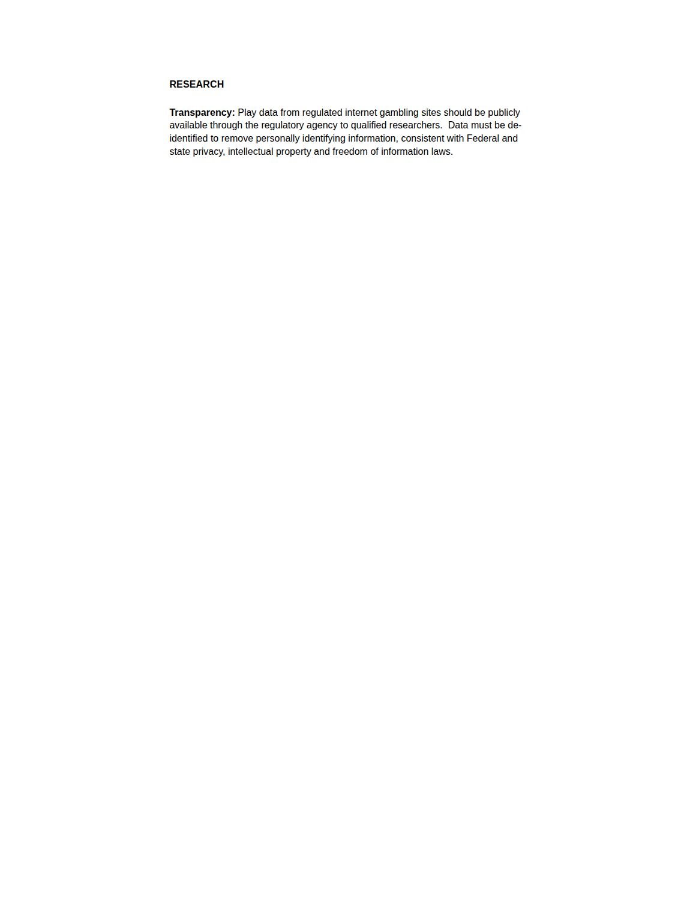RESEARCH
Transparency: Play data from regulated internet gambling sites should be publicly available through the regulatory agency to qualified researchers. Data must be de-identified to remove personally identifying information, consistent with Federal and state privacy, intellectual property and freedom of information laws.